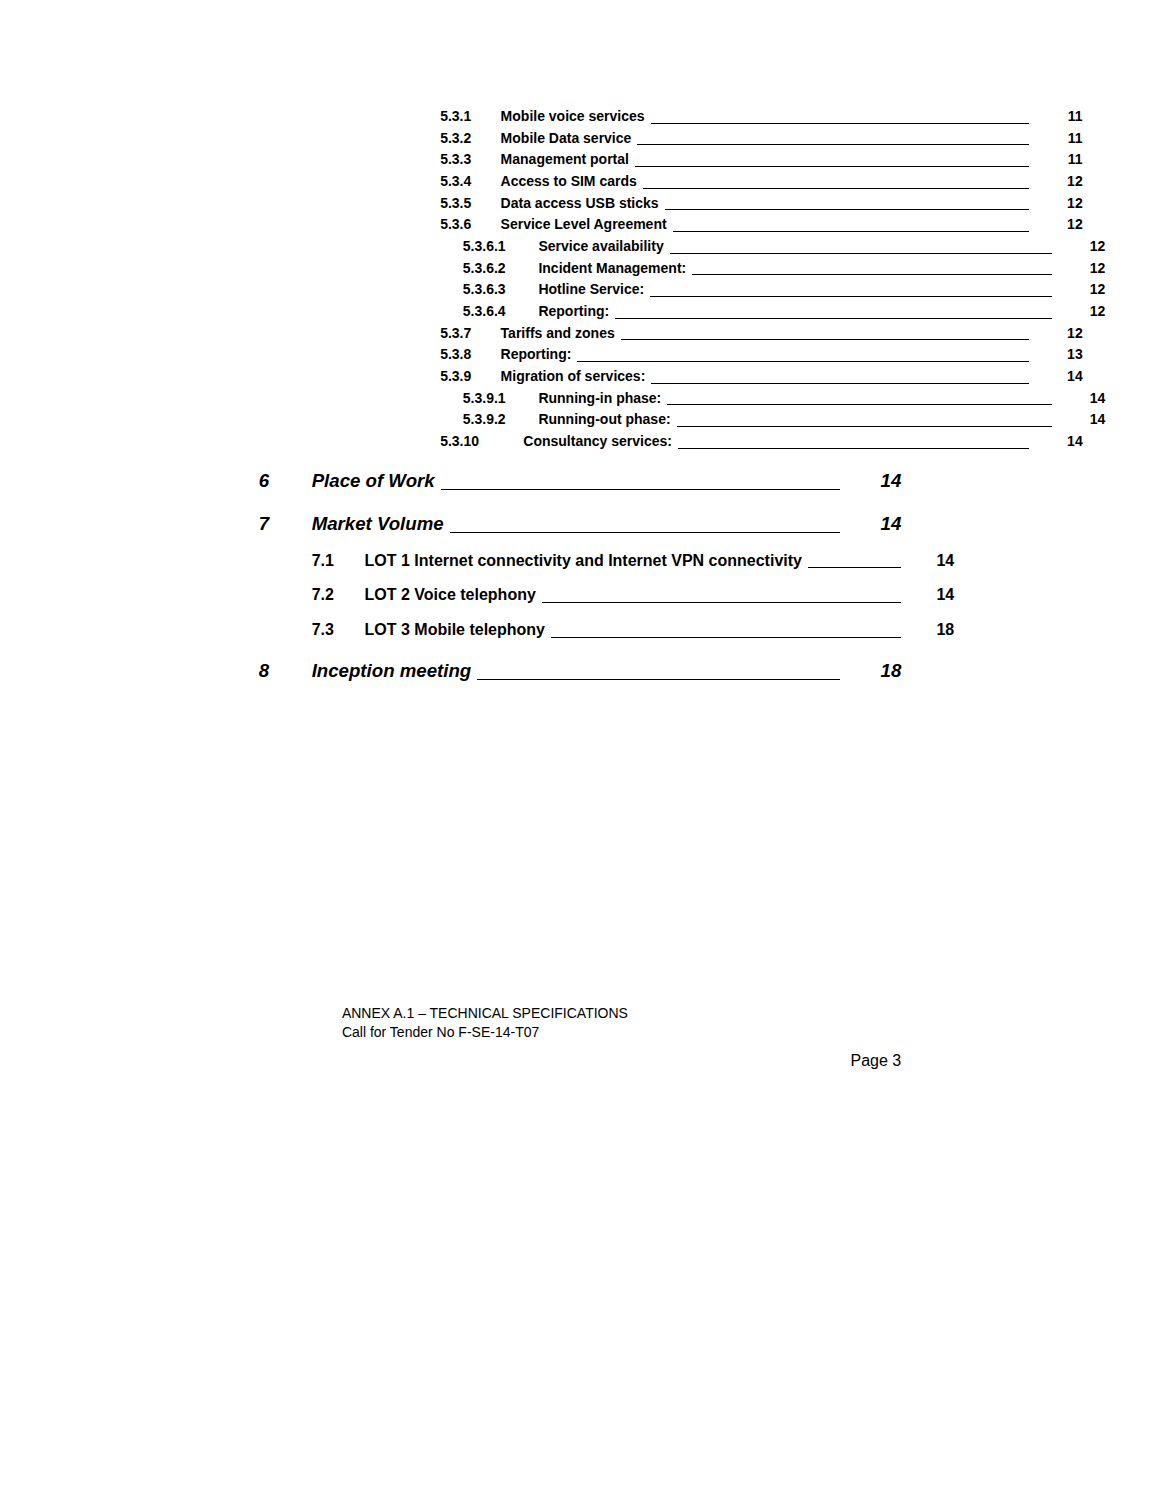5.3.1 Mobile voice services 11
5.3.2 Mobile Data service 11
5.3.3 Management portal 11
5.3.4 Access to SIM cards 12
5.3.5 Data access USB sticks 12
5.3.6 Service Level Agreement 12
5.3.6.1 Service availability 12
5.3.6.2 Incident Management: 12
5.3.6.3 Hotline Service: 12
5.3.6.4 Reporting: 12
5.3.7 Tariffs and zones 12
5.3.8 Reporting: 13
5.3.9 Migration of services: 14
5.3.9.1 Running-in phase: 14
5.3.9.2 Running-out phase: 14
5.3.10 Consultancy services: 14
6 Place of Work 14
7 Market Volume 14
7.1 LOT 1 Internet connectivity and Internet VPN connectivity 14
7.2 LOT 2 Voice telephony 14
7.3 LOT 3 Mobile telephony 18
8 Inception meeting 18
ANNEX A.1 – TECHNICAL SPECIFICATIONS
Call for Tender No F-SE-14-T07
Page 3